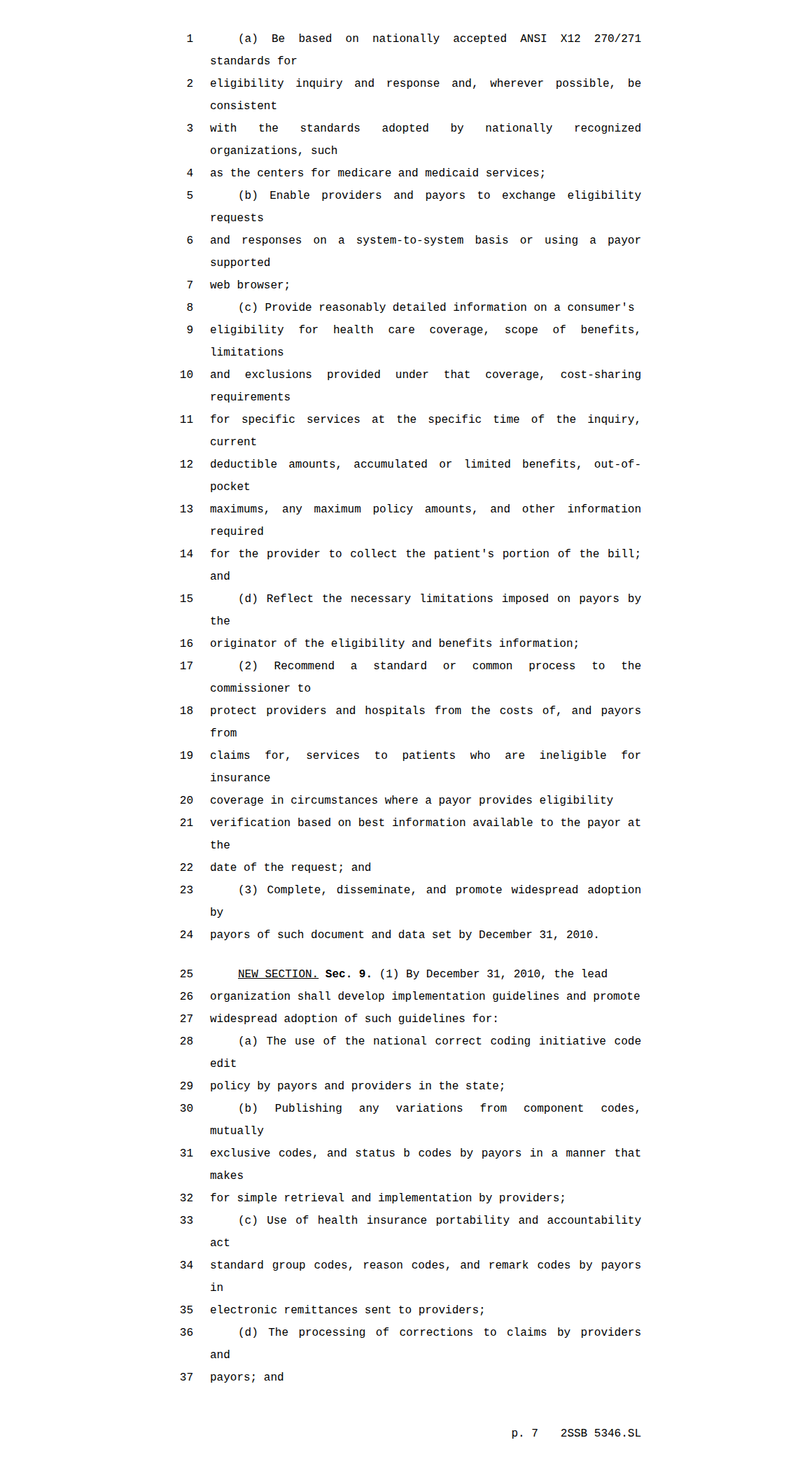(a) Be based on nationally accepted ANSI X12 270/271 standards for
eligibility inquiry and response and, wherever possible, be consistent
with the standards adopted by nationally recognized organizations, such
as the centers for medicare and medicaid services;
(b) Enable providers and payors to exchange eligibility requests
and responses on a system-to-system basis or using a payor supported
web browser;
(c) Provide reasonably detailed information on a consumer's
eligibility for health care coverage, scope of benefits, limitations
and exclusions provided under that coverage, cost-sharing requirements
for specific services at the specific time of the inquiry, current
deductible amounts, accumulated or limited benefits, out-of-pocket
maximums, any maximum policy amounts, and other information required
for the provider to collect the patient's portion of the bill; and
(d) Reflect the necessary limitations imposed on payors by the
originator of the eligibility and benefits information;
(2) Recommend a standard or common process to the commissioner to
protect providers and hospitals from the costs of, and payors from
claims for, services to patients who are ineligible for insurance
coverage in circumstances where a payor provides eligibility
verification based on best information available to the payor at the
date of the request; and
(3) Complete, disseminate, and promote widespread adoption by
payors of such document and data set by December 31, 2010.
NEW SECTION. Sec. 9. (1) By December 31, 2010, the lead
organization shall develop implementation guidelines and promote
widespread adoption of such guidelines for:
(a) The use of the national correct coding initiative code edit
policy by payors and providers in the state;
(b) Publishing any variations from component codes, mutually
exclusive codes, and status b codes by payors in a manner that makes
for simple retrieval and implementation by providers;
(c) Use of health insurance portability and accountability act
standard group codes, reason codes, and remark codes by payors in
electronic remittances sent to providers;
(d) The processing of corrections to claims by providers and
payors; and
p. 72SSB 5346.SL